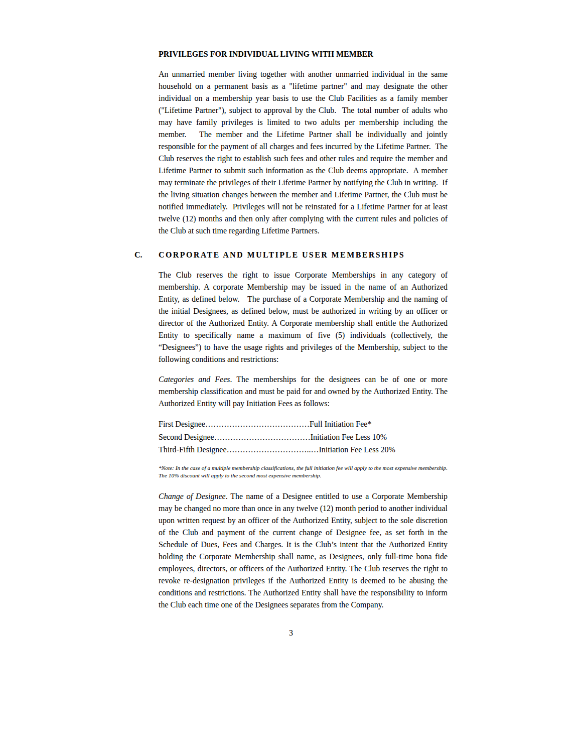PRIVILEGES FOR INDIVIDUAL LIVING WITH MEMBER
An unmarried member living together with another unmarried individual in the same household on a permanent basis as a "lifetime partner" and may designate the other individual on a membership year basis to use the Club Facilities as a family member ("Lifetime Partner"), subject to approval by the Club. The total number of adults who may have family privileges is limited to two adults per membership including the member. The member and the Lifetime Partner shall be individually and jointly responsible for the payment of all charges and fees incurred by the Lifetime Partner. The Club reserves the right to establish such fees and other rules and require the member and Lifetime Partner to submit such information as the Club deems appropriate. A member may terminate the privileges of their Lifetime Partner by notifying the Club in writing. If the living situation changes between the member and Lifetime Partner, the Club must be notified immediately. Privileges will not be reinstated for a Lifetime Partner for at least twelve (12) months and then only after complying with the current rules and policies of the Club at such time regarding Lifetime Partners.
C. CORPORATE AND MULTIPLE USER MEMBERSHIPS
The Club reserves the right to issue Corporate Memberships in any category of membership. A corporate Membership may be issued in the name of an Authorized Entity, as defined below. The purchase of a Corporate Membership and the naming of the initial Designees, as defined below, must be authorized in writing by an officer or director of the Authorized Entity. A Corporate membership shall entitle the Authorized Entity to specifically name a maximum of five (5) individuals (collectively, the “Designees”) to have the usage rights and privileges of the Membership, subject to the following conditions and restrictions:
Categories and Fees. The memberships for the designees can be of one or more membership classification and must be paid for and owned by the Authorized Entity. The Authorized Entity will pay Initiation Fees as follows:
First Designee…………………………………Full Initiation Fee*
Second Designee………………………………Initiation Fee Less 10%
Third-Fifth Designee…………………………..…Initiation Fee Less 20%
*Note: In the case of a multiple membership classifications, the full initiation fee will apply to the most expensive membership. The 10% discount will apply to the second most expensive membership.
Change of Designee. The name of a Designee entitled to use a Corporate Membership may be changed no more than once in any twelve (12) month period to another individual upon written request by an officer of the Authorized Entity, subject to the sole discretion of the Club and payment of the current change of Designee fee, as set forth in the Schedule of Dues, Fees and Charges. It is the Club’s intent that the Authorized Entity holding the Corporate Membership shall name, as Designees, only full-time bona fide employees, directors, or officers of the Authorized Entity. The Club reserves the right to revoke re-designation privileges if the Authorized Entity is deemed to be abusing the conditions and restrictions. The Authorized Entity shall have the responsibility to inform the Club each time one of the Designees separates from the Company.
3